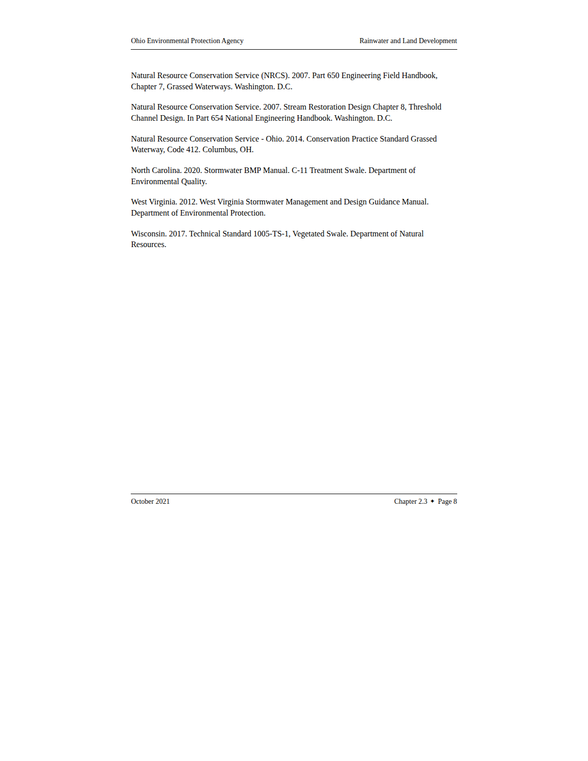Ohio Environmental Protection Agency Rainwater and Land Development
Natural Resource Conservation Service (NRCS). 2007. Part 650 Engineering Field Handbook, Chapter 7, Grassed Waterways. Washington. D.C.
Natural Resource Conservation Service. 2007. Stream Restoration Design Chapter 8, Threshold Channel Design. In Part 654 National Engineering Handbook. Washington. D.C.
Natural Resource Conservation Service - Ohio. 2014. Conservation Practice Standard Grassed Waterway, Code 412. Columbus, OH.
North Carolina. 2020. Stormwater BMP Manual. C-11 Treatment Swale. Department of Environmental Quality.
West Virginia. 2012. West Virginia Stormwater Management and Design Guidance Manual. Department of Environmental Protection.
Wisconsin. 2017. Technical Standard 1005-TS-1, Vegetated Swale. Department of Natural Resources.
October 2021 Chapter 2.3 ✦ Page 8